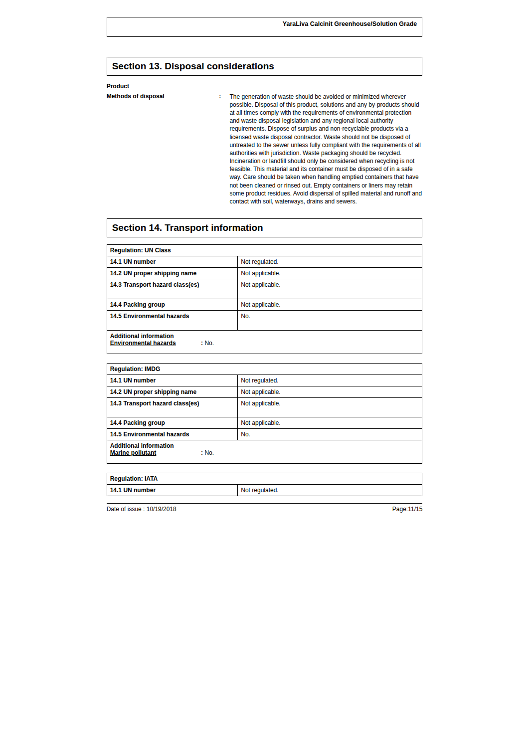YaraLiva Calcinit Greenhouse/Solution Grade
Section 13. Disposal considerations
Product
| Methods of disposal | : | The generation of waste should be avoided or minimized wherever possible. Disposal of this product, solutions and any by-products should at all times comply with the requirements of environmental protection and waste disposal legislation and any regional local authority requirements. Dispose of surplus and non-recyclable products via a licensed waste disposal contractor. Waste should not be disposed of untreated to the sewer unless fully compliant with the requirements of all authorities with jurisdiction. Waste packaging should be recycled. Incineration or landfill should only be considered when recycling is not feasible. This material and its container must be disposed of in a safe way. Care should be taken when handling emptied containers that have not been cleaned or rinsed out. Empty containers or liners may retain some product residues. Avoid dispersal of spilled material and runoff and contact with soil, waterways, drains and sewers. |
Section 14. Transport information
| Regulation: UN Class |
| --- |
| 14.1 UN number | Not regulated. |
| 14.2 UN proper shipping name | Not applicable. |
| 14.3 Transport hazard class(es) | Not applicable. |
| 14.4 Packing group | Not applicable. |
| 14.5 Environmental hazards | No. |
| Additional information Environmental hazards : No. |
| Regulation: IMDG |
| --- |
| 14.1 UN number | Not regulated. |
| 14.2 UN proper shipping name | Not applicable. |
| 14.3 Transport hazard class(es) | Not applicable. |
| 14.4 Packing group | Not applicable. |
| 14.5 Environmental hazards | No. |
| Additional information Marine pollutant : No. |
| Regulation: IATA |
| --- |
| 14.1 UN number | Not regulated. |
Date of issue : 10/19/2018
Page:11/15